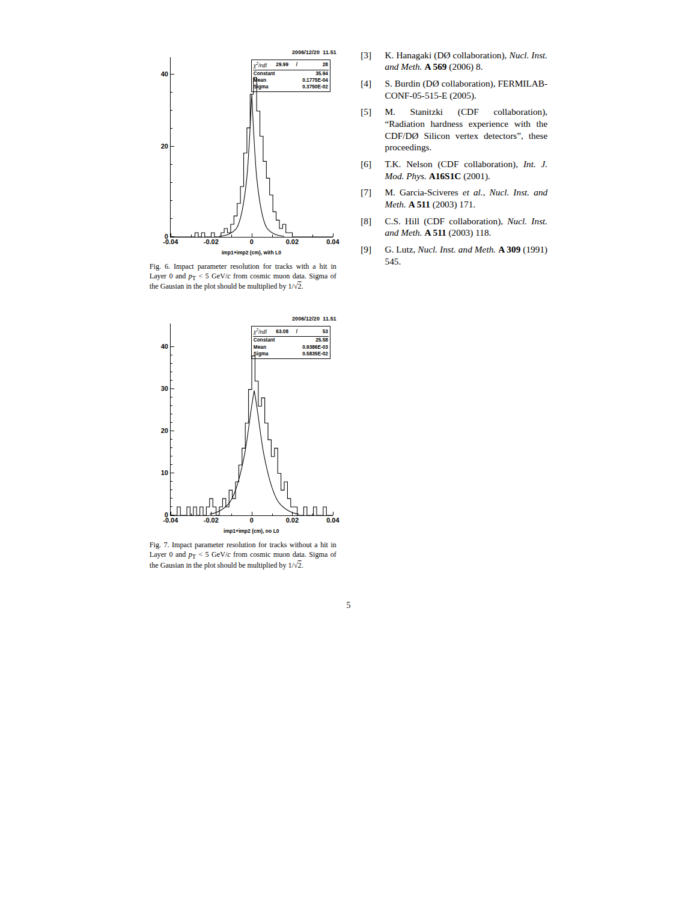2006/12/20 11.51
| χ 2 / ndf | 29.99 | / | 28 |
| Constant | 35.94 |
| Mean | 0.1775E-04 |
| Sigma | 0.3750E-02 |
0
20
40
-0.04
-0.02
0
0.02
0.04
imp1+imp2 (cm), with L0
Fig. 6. Impact parameter resolution for tracks with a hit in Layer 0 and pT < 5 GeV/c from cosmic muon data. Sigma of the Gausian in the plot should be multiplied by 1/√2.
2006/12/20 11.51
| χ 2 / ndf | 63.08 | / | 53 |
| Constant | 25.58 |
| Mean | 0.9386E-03 |
| Sigma | 0.5835E-02 |
0
10
20
30
40
-0.04
-0.02
0
0.02
0.04
imp1+imp2 (cm), no L0
Fig. 7. Impact parameter resolution for tracks without a hit in Layer 0 and pT < 5 GeV/c from cosmic muon data. Sigma of the Gausian in the plot should be multiplied by 1/√2.
[3] K. Hanagaki (DØ collaboration), Nucl. Inst. and Meth. A 569 (2006) 8.
[4] S. Burdin (DØ collaboration), FERMILAB-CONF-05-515-E (2005).
[5] M. Stanitzki (CDF collaboration), “Radiation hardness experience with the CDF/DØ Silicon vertex detectors”, these proceedings.
[6] T.K. Nelson (CDF collaboration), Int. J. Mod. Phys. A16S1C (2001).
[7] M. Garcia-Sciveres et al., Nucl. Inst. and Meth. A 511 (2003) 171.
[8] C.S. Hill (CDF collaboration), Nucl. Inst. and Meth. A 511 (2003) 118.
[9] G. Lutz, Nucl. Inst. and Meth. A 309 (1991) 545.
5